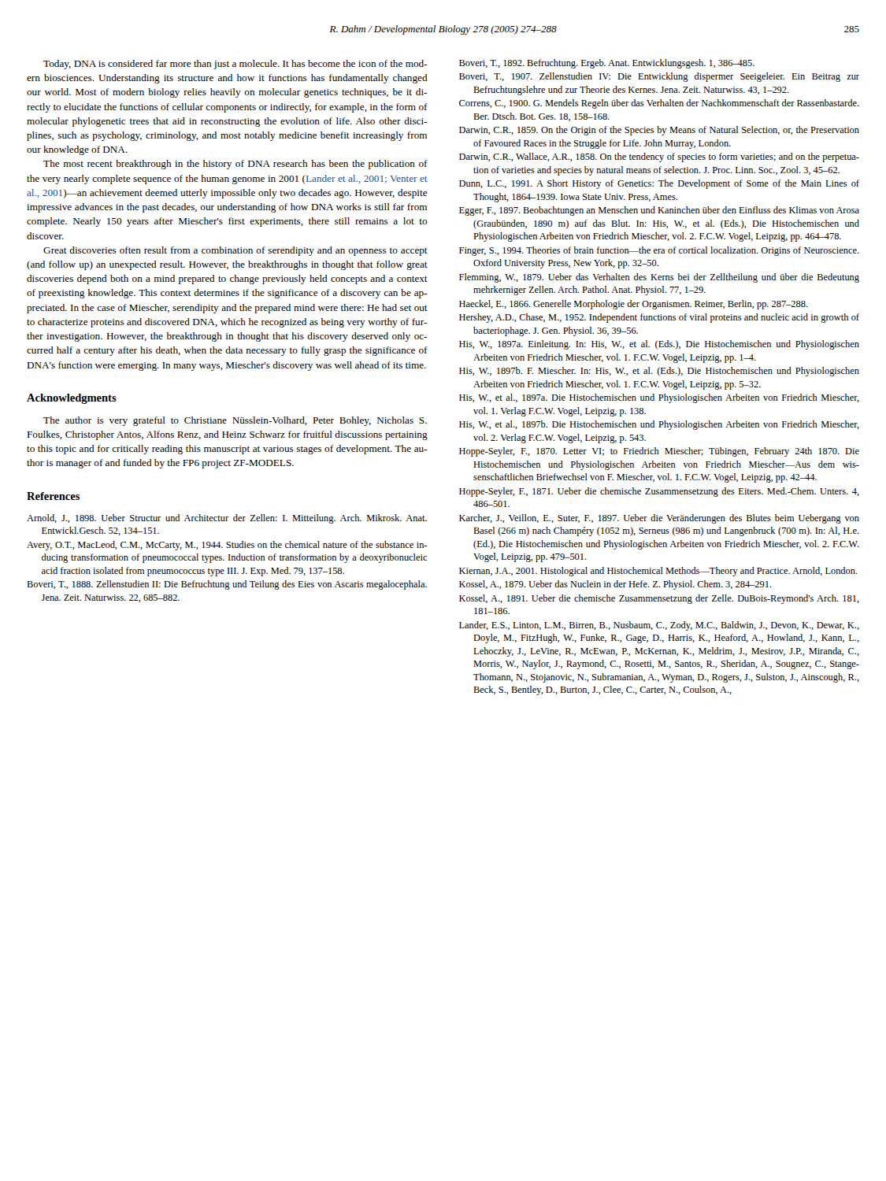R. Dahm / Developmental Biology 278 (2005) 274–288 285
Today, DNA is considered far more than just a molecule. It has become the icon of the modern biosciences. Understanding its structure and how it functions has fundamentally changed our world. Most of modern biology relies heavily on molecular genetics techniques, be it directly to elucidate the functions of cellular components or indirectly, for example, in the form of molecular phylogenetic trees that aid in reconstructing the evolution of life. Also other disciplines, such as psychology, criminology, and most notably medicine benefit increasingly from our knowledge of DNA.
The most recent breakthrough in the history of DNA research has been the publication of the very nearly complete sequence of the human genome in 2001 (Lander et al., 2001; Venter et al., 2001)—an achievement deemed utterly impossible only two decades ago. However, despite impressive advances in the past decades, our understanding of how DNA works is still far from complete. Nearly 150 years after Miescher's first experiments, there still remains a lot to discover.
Great discoveries often result from a combination of serendipity and an openness to accept (and follow up) an unexpected result. However, the breakthroughs in thought that follow great discoveries depend both on a mind prepared to change previously held concepts and a context of preexisting knowledge. This context determines if the significance of a discovery can be appreciated. In the case of Miescher, serendipity and the prepared mind were there: He had set out to characterize proteins and discovered DNA, which he recognized as being very worthy of further investigation. However, the breakthrough in thought that his discovery deserved only occurred half a century after his death, when the data necessary to fully grasp the significance of DNA's function were emerging. In many ways, Miescher's discovery was well ahead of its time.
Acknowledgments
The author is very grateful to Christiane Nüsslein-Volhard, Peter Bohley, Nicholas S. Foulkes, Christopher Antos, Alfons Renz, and Heinz Schwarz for fruitful discussions pertaining to this topic and for critically reading this manuscript at various stages of development. The author is manager of and funded by the FP6 project ZF-MODELS.
References
Arnold, J., 1898. Ueber Structur und Architectur der Zellen: I. Mitteilung. Arch. Mikrosk. Anat. Entwickl.Gesch. 52, 134–151.
Avery, O.T., MacLeod, C.M., McCarty, M., 1944. Studies on the chemical nature of the substance inducing transformation of pneumococcal types. Induction of transformation by a deoxyribonucleic acid fraction isolated from pneumococcus type III. J. Exp. Med. 79, 137–158.
Boveri, T., 1888. Zellenstudien II: Die Befruchtung und Teilung des Eies von Ascaris megalocephala. Jena. Zeit. Naturwiss. 22, 685–882.
Boveri, T., 1892. Befruchtung. Ergeb. Anat. Entwicklungsgesh. 1, 386–485.
Boveri, T., 1907. Zellenstudien IV: Die Entwicklung dispermer Seeigeleier. Ein Beitrag zur Befruchtungslehre und zur Theorie des Kernes. Jena. Zeit. Naturwiss. 43, 1–292.
Correns, C., 1900. G. Mendels Regeln über das Verhalten der Nachkommenschaft der Rassenbastarde. Ber. Dtsch. Bot. Ges. 18, 158–168.
Darwin, C.R., 1859. On the Origin of the Species by Means of Natural Selection, or, the Preservation of Favoured Races in the Struggle for Life. John Murray, London.
Darwin, C.R., Wallace, A.R., 1858. On the tendency of species to form varieties; and on the perpetuation of varieties and species by natural means of selection. J. Proc. Linn. Soc., Zool. 3, 45–62.
Dunn, L.C., 1991. A Short History of Genetics: The Development of Some of the Main Lines of Thought, 1864–1939. Iowa State Univ. Press, Ames.
Egger, F., 1897. Beobachtungen an Menschen und Kaninchen über den Einfluss des Klimas von Arosa (Graubünden, 1890 m) auf das Blut. In: His, W., et al. (Eds.), Die Histochemischen und Physiologischen Arbeiten von Friedrich Miescher, vol. 2. F.C.W. Vogel, Leipzig, pp. 464–478.
Finger, S., 1994. Theories of brain function—the era of cortical localization. Origins of Neuroscience. Oxford University Press, New York, pp. 32–50.
Flemming, W., 1879. Ueber das Verhalten des Kerns bei der Zelltheilung und über die Bedeutung mehrkerniger Zellen. Arch. Pathol. Anat. Physiol. 77, 1–29.
Haeckel, E., 1866. Generelle Morphologie der Organismen. Reimer, Berlin, pp. 287–288.
Hershey, A.D., Chase, M., 1952. Independent functions of viral proteins and nucleic acid in growth of bacteriophage. J. Gen. Physiol. 36, 39–56.
His, W., 1897a. Einleitung. In: His, W., et al. (Eds.), Die Histochemischen und Physiologischen Arbeiten von Friedrich Miescher, vol. 1. F.C.W. Vogel, Leipzig, pp. 1–4.
His, W., 1897b. F. Miescher. In: His, W., et al. (Eds.), Die Histochemischen und Physiologischen Arbeiten von Friedrich Miescher, vol. 1. F.C.W. Vogel, Leipzig, pp. 5–32.
His, W., et al., 1897a. Die Histochemischen und Physiologischen Arbeiten von Friedrich Miescher, vol. 1. Verlag F.C.W. Vogel, Leipzig, p. 138.
His, W., et al., 1897b. Die Histochemischen und Physiologischen Arbeiten von Friedrich Miescher, vol. 2. Verlag F.C.W. Vogel, Leipzig, p. 543.
Hoppe-Seyler, F., 1870. Letter VI; to Friedrich Miescher; Tübingen, February 24th 1870. Die Histochemischen und Physiologischen Arbeiten von Friedrich Miescher—Aus dem wissenschaftlichen Briefwechsel von F. Miescher, vol. 1. F.C.W. Vogel, Leipzig, pp. 42–44.
Hoppe-Seyler, F., 1871. Ueber die chemische Zusammensetzung des Eiters. Med.-Chem. Unters. 4, 486–501.
Karcher, J., Veillon, E., Suter, F., 1897. Ueber die Veränderungen des Blutes beim Uebergang von Basel (266 m) nach Champéry (1052 m), Serneus (986 m) und Langenbruck (700 m). In: Al, H.e. (Ed.), Die Histochemischen und Physiologischen Arbeiten von Friedrich Miescher, vol. 2. F.C.W. Vogel, Leipzig, pp. 479–501.
Kiernan, J.A., 2001. Histological and Histochemical Methods—Theory and Practice. Arnold, London.
Kossel, A., 1879. Ueber das Nuclein in der Hefe. Z. Physiol. Chem. 3, 284–291.
Kossel, A., 1891. Ueber die chemische Zusammensetzung der Zelle. DuBois-Reymond's Arch. 181, 181–186.
Lander, E.S., Linton, L.M., Birren, B., Nusbaum, C., Zody, M.C., Baldwin, J., Devon, K., Dewar, K., Doyle, M., FitzHugh, W., Funke, R., Gage, D., Harris, K., Heaford, A., Howland, J., Kann, L., Lehoczky, J., LeVine, R., McEwan, P., McKernan, K., Meldrim, J., Mesirov, J.P., Miranda, C., Morris, W., Naylor, J., Raymond, C., Rosetti, M., Santos, R., Sheridan, A., Sougnez, C., Stange-Thomann, N., Stojanovic, N., Subramanian, A., Wyman, D., Rogers, J., Sulston, J., Ainscough, R., Beck, S., Bentley, D., Burton, J., Clee, C., Carter, N., Coulson, A.,